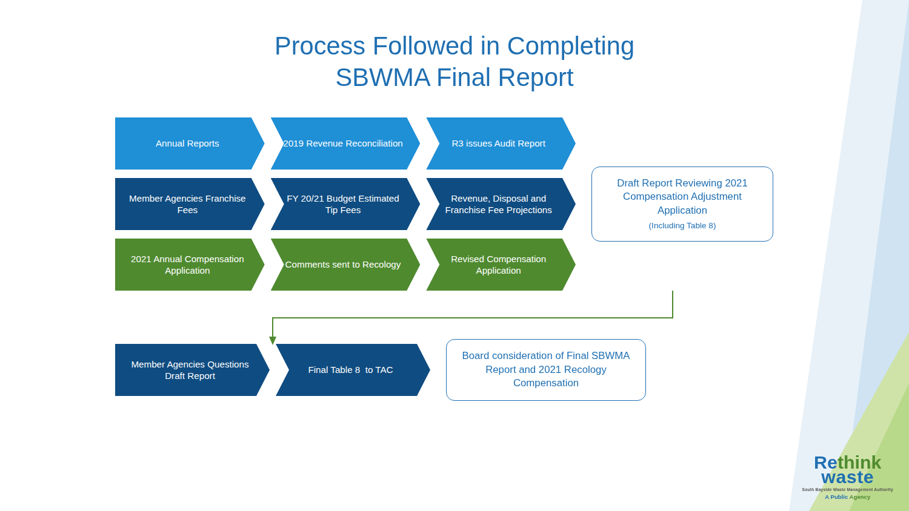Process Followed in Completing SBWMA Final Report
Annual Reports
2019 Revenue Reconciliation
R3 issues Audit Report
Member Agencies Franchise Fees
FY 20/21 Budget Estimated Tip Fees
Revenue, Disposal and Franchise Fee Projections
2021 Annual Compensation Application
Comments sent to Recology
Revised Compensation Application
Draft Report Reviewing 2021 Compensation Adjustment Application (Including Table 8)
Member Agencies Questions Draft Report
Final Table 8 to TAC
Board consideration of Final SBWMA Report and 2021 Recology Compensation
Re think waste South Bayside Waste Management Authority A Public Agency